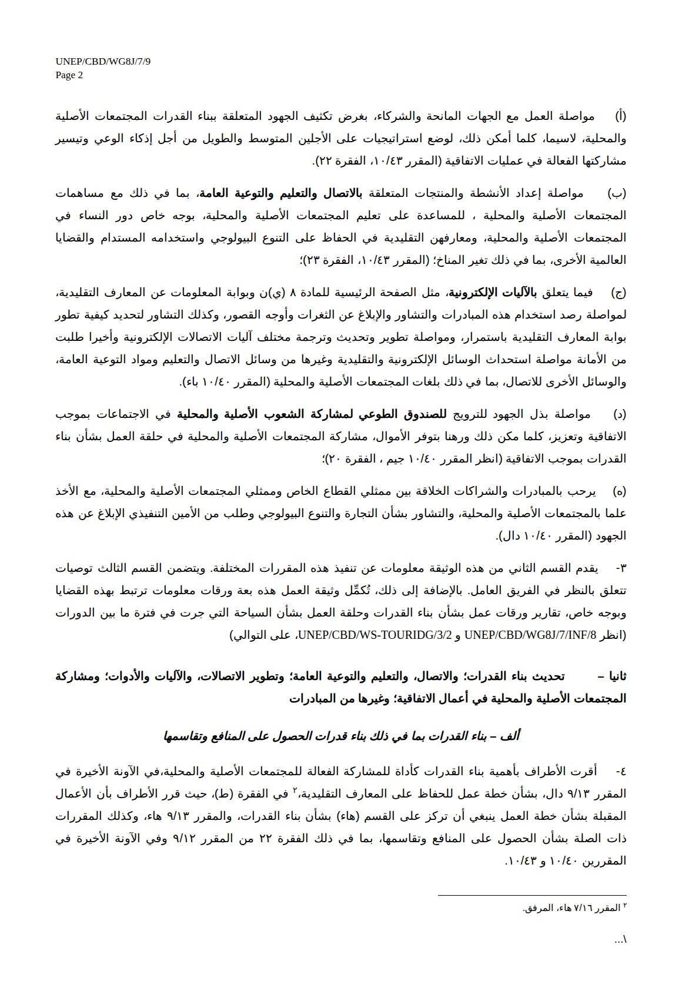UNEP/CBD/WG8J/7/9
Page 2
(أ) مواصلة العمل مع الجهات المانحة والشركاء، بغرض تكثيف الجهود المتعلقة ببناء القدرات المجتمعات الأصلية والمحلية، لاسيما، كلما أمكن ذلك، لوضع استراتيجيات على الأجلين المتوسط والطويل من أجل إذكاء الوعي وتيسير مشاركتها الفعالة في عمليات الاتفاقية (المقرر ١٠/٤٣، الفقرة ٢٢).
(ب) مواصلة إعداد الأنشطة والمنتجات المتعلقة بالاتصال والتعليم والتوعية العامة، بما في ذلك مع مساهمات المجتمعات الأصلية والمحلية ، للمساعدة على تعليم المجتمعات الأصلية والمحلية، بوجه خاص دور النساء في المجتمعات الأصلية والمحلية، ومعارفهن التقليدية في الحفاظ على التنوع البيولوجي واستخدامه المستدام والقضايا العالمية الأخرى، بما في ذلك تغير المناخ؛ (المقرر ١٠/٤٣، الفقرة ٢٣)؛
(ج) فيما يتعلق بالآليات الإلكترونية، مثل الصفحة الرئيسية للمادة ٨ (ي)ن وبوابة المعلومات عن المعارف التقليدية، لمواصلة رصد استخدام هذه المبادرات والتشاور والإبلاغ عن الثغرات وأوجه القصور، وكذلك التشاور لتحديد كيفية تطور بوابة المعارف التقليدية باستمرار، ومواصلة تطوير وتحديث وترجمة مختلف آليات الاتصالات الإلكترونية وأخيرا طلبت من الأمانة مواصلة استحداث الوسائل الإلكترونية والتقليدية وغيرها من وسائل الاتصال والتعليم ومواد التوعية العامة، والوسائل الأخرى للاتصال، بما في ذلك بلغات المجتمعات الأصلية والمحلية (المقرر ١٠/٤٠ باء).
(د) مواصلة بذل الجهود للترويج للصندوق الطوعي لمشاركة الشعوب الأصلية والمحلية في الاجتماعات بموجب الاتفاقية وتعزيز، كلما مكن ذلك ورهنا بتوفر الأموال، مشاركة المجتمعات الأصلية والمحلية في حلقة العمل بشأن بناء القدرات بموجب الاتفاقية (انظر المقرر ١٠/٤٠ جيم ، الفقرة ٢٠)؛
(ه) يرحب بالمبادرات والشراكات الخلاقة بين ممثلي القطاع الخاص وممثلي المجتمعات الأصلية والمحلية، مع الأخذ علما بالمجتمعات الأصلية والمحلية، والتشاور بشأن التجارة والتنوع البيولوجي وطلب من الأمين التنفيذي الإبلاغ عن هذه الجهود (المقرر ١٠/٤٠ دال).
٣- يقدم القسم الثاني من هذه الوثيقة معلومات عن تنفيذ هذه المقررات المختلفة. ويتضمن القسم الثالث توصيات تتعلق بالنظر في الفريق العامل. بالإضافة إلى ذلك، تُكمِّل وثيقة العمل هذه بعة ورقات معلومات ترتبط بهذه القضايا وبوجه خاص، تقارير ورقات عمل بشأن بناء القدرات وحلقة العمل بشأن السياحة التي جرت في فترة ما بين الدورات (انظر UNEP/CBD/WG8J/7/INF/8 و UNEP/CBD/WS-TOURIDG/3/2، على التوالي)
ثانيا – تحديث بناء القدرات؛ والاتصال، والتعليم والتوعية العامة؛ وتطوير الاتصالات، والآليات والأدوات؛ ومشاركة المجتمعات الأصلية والمحلية في أعمال الاتفاقية؛ وغيرها من المبادرات
ألف – بناء القدرات بما في ذلك بناء قدرات الحصول على المنافع وتقاسمها
٤- أقرت الأطراف بأهمية بناء القدرات كأداة للمشاركة الفعالة للمجتمعات الأصلية والمحلية،في الآونة الأخيرة في المقرر ٩/١٣ دال، بشأن خطة عمل للحفاظ على المعارف التقليدية،٢ في الفقرة (ط)، حيث قرر الأطراف بأن الأعمال المقبلة بشأن خطة العمل ينبغي أن تركز على القسم (هاء) بشأن بناء القدرات، والمقرر ٩/١٣ هاء، وكذلك المقررات ذات الصلة بشأن الحصول على المنافع وتقاسمها، بما في ذلك الفقرة ٢٢ من المقرر ٩/١٢ وفي الآونة الأخيرة في المقررين ١٠/٤٠ و ١٠/٤٣.
٢ المقرر ٧/١٦ هاء، المرفق.
\...